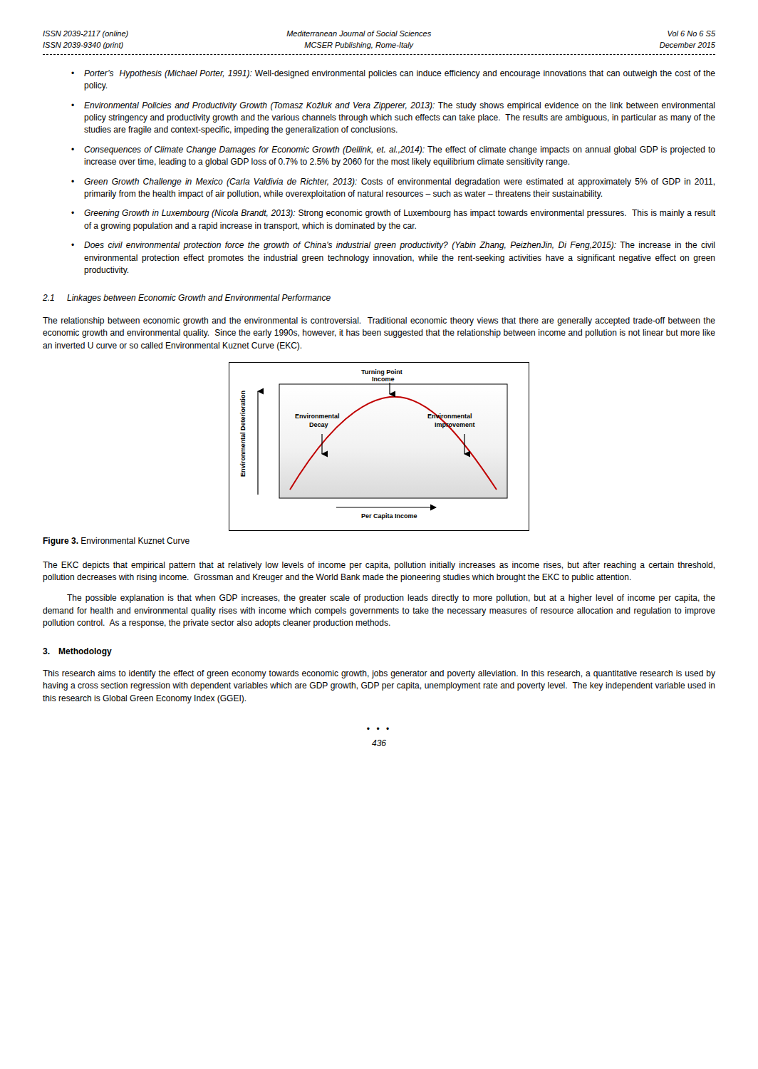| ISSN 2039-2117 (online) ISSN 2039-9340 (print) | Mediterranean Journal of Social Sciences MCSER Publishing, Rome-Italy | Vol 6 No 6 S5 December 2015 |
Porter’s Hypothesis (Michael Porter, 1991): Well-designed environmental policies can induce efficiency and encourage innovations that can outweigh the cost of the policy.
Environmental Policies and Productivity Growth (Tomasz Koźluk and Vera Zipperer, 2013): The study shows empirical evidence on the link between environmental policy stringency and productivity growth and the various channels through which such effects can take place. The results are ambiguous, in particular as many of the studies are fragile and context-specific, impeding the generalization of conclusions.
Consequences of Climate Change Damages for Economic Growth (Dellink, et. al.,2014): The effect of climate change impacts on annual global GDP is projected to increase over time, leading to a global GDP loss of 0.7% to 2.5% by 2060 for the most likely equilibrium climate sensitivity range.
Green Growth Challenge in Mexico (Carla Valdivia de Richter, 2013): Costs of environmental degradation were estimated at approximately 5% of GDP in 2011, primarily from the health impact of air pollution, while overexploitation of natural resources – such as water – threatens their sustainability.
Greening Growth in Luxembourg (Nicola Brandt, 2013): Strong economic growth of Luxembourg has impact towards environmental pressures. This is mainly a result of a growing population and a rapid increase in transport, which is dominated by the car.
Does civil environmental protection force the growth of China's industrial green productivity? (Yabin Zhang, PeizhenJin, Di Feng,2015): The increase in the civil environmental protection effect promotes the industrial green technology innovation, while the rent-seeking activities have a significant negative effect on green productivity.
2.1 Linkages between Economic Growth and Environmental Performance
The relationship between economic growth and the environmental is controversial. Traditional economic theory views that there are generally accepted trade-off between the economic growth and environmental quality. Since the early 1990s, however, it has been suggested that the relationship between income and pollution is not linear but more like an inverted U curve or so called Environmental Kuznet Curve (EKC).
Environmental Deterioration Per Capita Income Turning Point Income Environmental Decay Environmental Improvement
Figure 3. Environmental Kuznet Curve
The EKC depicts that empirical pattern that at relatively low levels of income per capita, pollution initially increases as income rises, but after reaching a certain threshold, pollution decreases with rising income. Grossman and Kreuger and the World Bank made the pioneering studies which brought the EKC to public attention.
The possible explanation is that when GDP increases, the greater scale of production leads directly to more pollution, but at a higher level of income per capita, the demand for health and environmental quality rises with income which compels governments to take the necessary measures of resource allocation and regulation to improve pollution control. As a response, the private sector also adopts cleaner production methods.
3. Methodology
This research aims to identify the effect of green economy towards economic growth, jobs generator and poverty alleviation. In this research, a quantitative research is used by having a cross section regression with dependent variables which are GDP growth, GDP per capita, unemployment rate and poverty level. The key independent variable used in this research is Global Green Economy Index (GGEI).
• • •
436